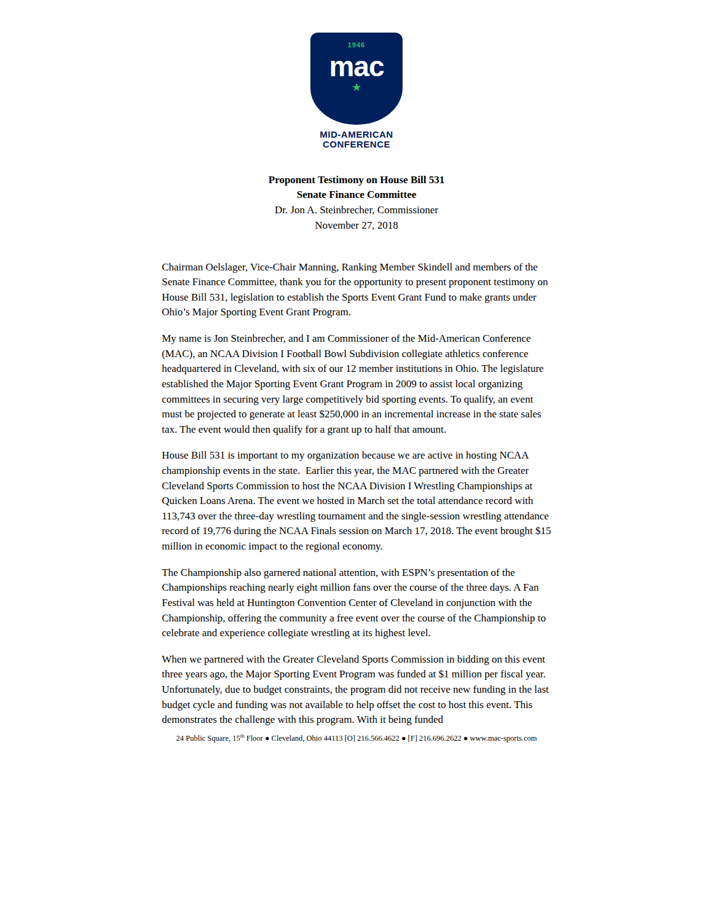1946
mac
★
MID-AMERICAN
CONFERENCE
Proponent Testimony on House Bill 531
Senate Finance Committee
Dr. Jon A. Steinbrecher, Commissioner
November 27, 2018
Chairman Oelslager, Vice-Chair Manning, Ranking Member Skindell and members of the Senate Finance Committee, thank you for the opportunity to present proponent testimony on House Bill 531, legislation to establish the Sports Event Grant Fund to make grants under Ohio’s Major Sporting Event Grant Program.
My name is Jon Steinbrecher, and I am Commissioner of the Mid-American Conference (MAC), an NCAA Division I Football Bowl Subdivision collegiate athletics conference headquartered in Cleveland, with six of our 12 member institutions in Ohio. The legislature established the Major Sporting Event Grant Program in 2009 to assist local organizing committees in securing very large competitively bid sporting events. To qualify, an event must be projected to generate at least $250,000 in an incremental increase in the state sales tax. The event would then qualify for a grant up to half that amount.
House Bill 531 is important to my organization because we are active in hosting NCAA championship events in the state. Earlier this year, the MAC partnered with the Greater Cleveland Sports Commission to host the NCAA Division I Wrestling Championships at Quicken Loans Arena. The event we hosted in March set the total attendance record with 113,743 over the three-day wrestling tournament and the single-session wrestling attendance record of 19,776 during the NCAA Finals session on March 17, 2018. The event brought $15 million in economic impact to the regional economy.
The Championship also garnered national attention, with ESPN’s presentation of the Championships reaching nearly eight million fans over the course of the three days. A Fan Festival was held at Huntington Convention Center of Cleveland in conjunction with the Championship, offering the community a free event over the course of the Championship to celebrate and experience collegiate wrestling at its highest level.
When we partnered with the Greater Cleveland Sports Commission in bidding on this event three years ago, the Major Sporting Event Program was funded at $1 million per fiscal year. Unfortunately, due to budget constraints, the program did not receive new funding in the last budget cycle and funding was not available to help offset the cost to host this event. This demonstrates the challenge with this program. With it being funded
24 Public Square, 15th Floor ● Cleveland, Ohio 44113 [O] 216.566.4622 ● [F] 216.696.2622 ● www.mac-sports.com